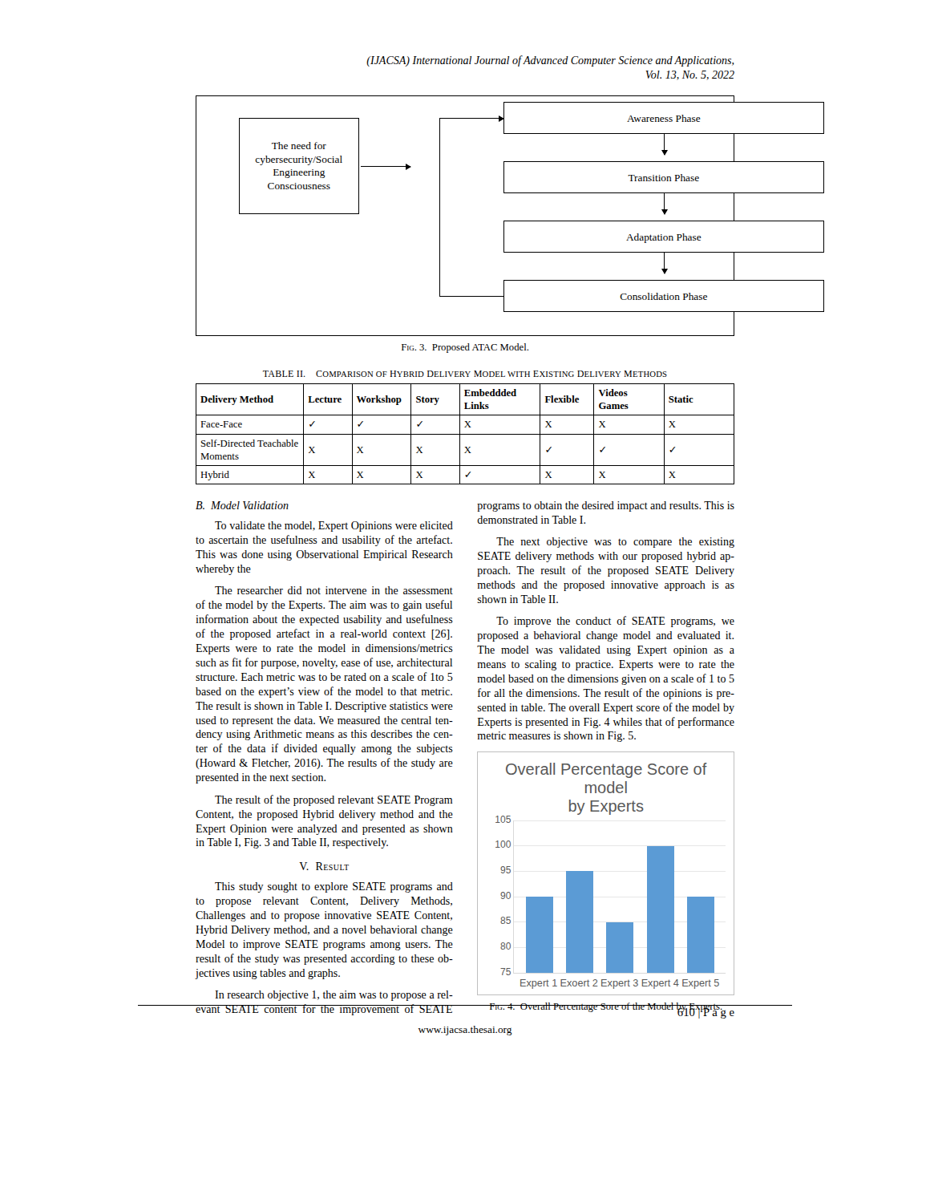(IJACSA) International Journal of Advanced Computer Science and Applications,
Vol. 13, No. 5, 2022
The need for cybersecurity/Social Engineering Consciousness
Awareness Phase
Transition Phase
Adaptation Phase
Consolidation Phase
Fig. 3. Proposed ATAC Model.
TABLE II. COMPARISON OF HYBRID DELIVERY MODEL WITH EXISTING DELIVERY METHODS
| Delivery Method | Lecture | Workshop | Story | Embeddded Links | Flexible | Videos Games | Static |
| --- | --- | --- | --- | --- | --- | --- | --- |
| Face-Face | ✓ | ✓ | ✓ | X | X | X | X |
| Self-Directed Teachable Moments | X | X | X | X | ✓ | ✓ | ✓ |
| Hybrid | X | X | X | ✓ | X | X | X |
B. Model Validation
To validate the model, Expert Opinions were elicited to ascertain the usefulness and usability of the artefact. This was done using Observational Empirical Research whereby the
The researcher did not intervene in the assessment of the model by the Experts. The aim was to gain useful information about the expected usability and usefulness of the proposed artefact in a real-world context [26]. Experts were to rate the model in dimensions/metrics such as fit for purpose, novelty, ease of use, architectural structure. Each metric was to be rated on a scale of 1to 5 based on the expert’s view of the model to that metric. The result is shown in Table I. Descriptive statistics were used to represent the data. We measured the central tendency using Arithmetic means as this describes the center of the data if divided equally among the subjects (Howard & Fletcher, 2016). The results of the study are presented in the next section.
The result of the proposed relevant SEATE Program Content, the proposed Hybrid delivery method and the Expert Opinion were analyzed and presented as shown in Table I, Fig. 3 and Table II, respectively.
V. Result
This study sought to explore SEATE programs and to propose relevant Content, Delivery Methods, Challenges and to propose innovative SEATE Content, Hybrid Delivery method, and a novel behavioral change Model to improve SEATE programs among users. The result of the study was presented according to these objectives using tables and graphs.
In research objective 1, the aim was to propose a relevant SEATE content for the improvement of SEATE programs to obtain the desired impact and results. This is demonstrated in Table I.
The next objective was to compare the existing SEATE delivery methods with our proposed hybrid approach. The result of the proposed SEATE Delivery methods and the proposed innovative approach is as shown in Table II.
To improve the conduct of SEATE programs, we proposed a behavioral change model and evaluated it. The model was validated using Expert opinion as a means to scaling to practice. Experts were to rate the model based on the dimensions given on a scale of 1 to 5 for all the dimensions. The result of the opinions is presented in table. The overall Expert score of the model by Experts is presented in Fig. 4 whiles that of performance metric measures is shown in Fig. 5.
Overall Percentage Score of model
by Experts
105
100
95
90
85
80
75
Expert 1 Exoert 2 Expert 3 Expert 4 Expert 5
Fig. 4. Overall Percentage Sore of the Model by Experts.
610 | P a g e www.ijacsa.thesai.org